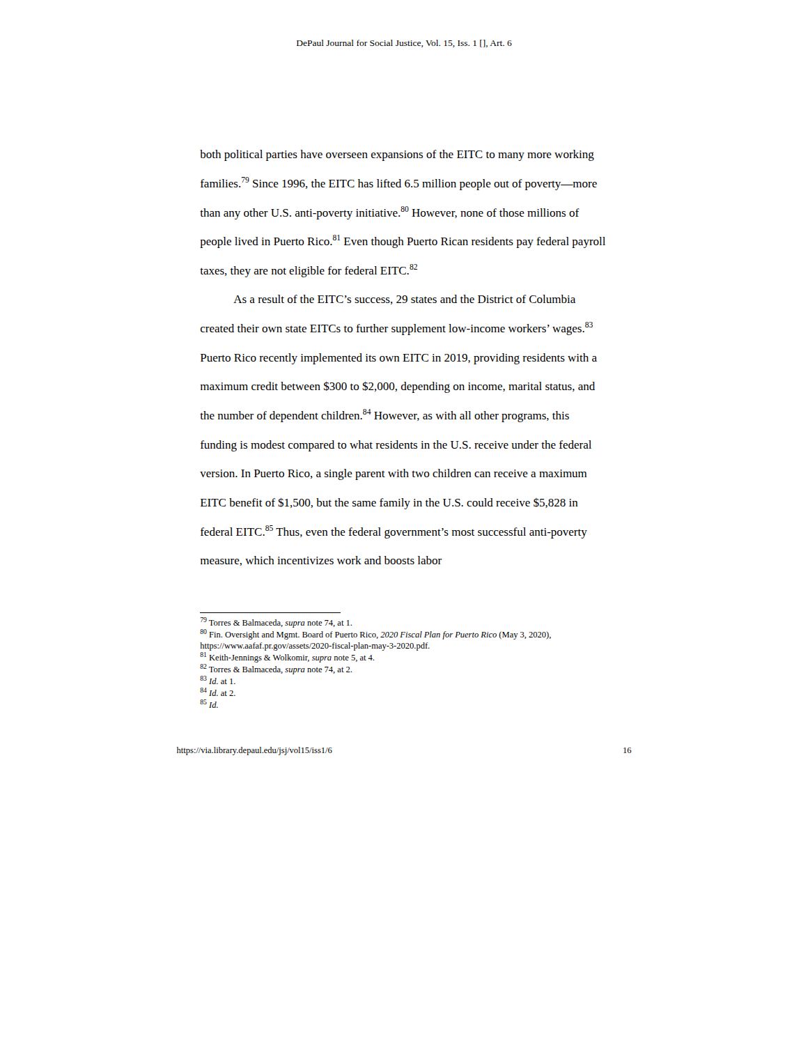DePaul Journal for Social Justice, Vol. 15, Iss. 1 [], Art. 6
both political parties have overseen expansions of the EITC to many more working families.79 Since 1996, the EITC has lifted 6.5 million people out of poverty—more than any other U.S. anti-poverty initiative.80 However, none of those millions of people lived in Puerto Rico.81 Even though Puerto Rican residents pay federal payroll taxes, they are not eligible for federal EITC.82
As a result of the EITC’s success, 29 states and the District of Columbia created their own state EITCs to further supplement low-income workers’ wages.83 Puerto Rico recently implemented its own EITC in 2019, providing residents with a maximum credit between $300 to $2,000, depending on income, marital status, and the number of dependent children.84 However, as with all other programs, this funding is modest compared to what residents in the U.S. receive under the federal version. In Puerto Rico, a single parent with two children can receive a maximum EITC benefit of $1,500, but the same family in the U.S. could receive $5,828 in federal EITC.85 Thus, even the federal government’s most successful anti-poverty measure, which incentivizes work and boosts labor
79 Torres & Balmaceda, supra note 74, at 1.
80 Fin. Oversight and Mgmt. Board of Puerto Rico, 2020 Fiscal Plan for Puerto Rico (May 3, 2020), https://www.aafaf.pr.gov/assets/2020-fiscal-plan-may-3-2020.pdf.
81 Keith-Jennings & Wolkomir, supra note 5, at 4.
82 Torres & Balmaceda, supra note 74, at 2.
83 Id. at 1.
84 Id. at 2.
85 Id.
https://via.library.depaul.edu/jsj/vol15/iss1/6 16